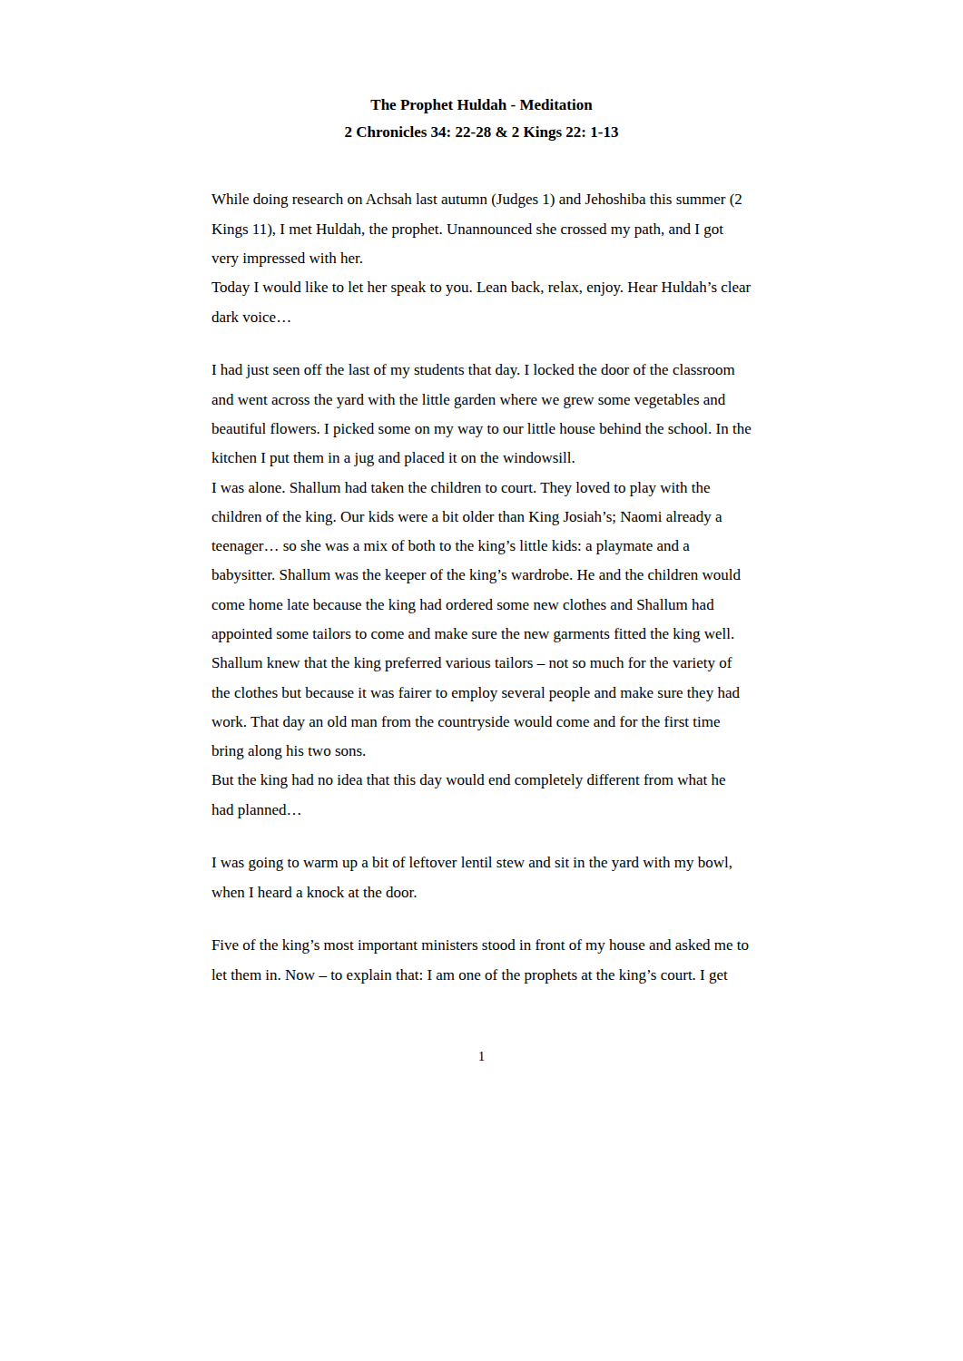The Prophet Huldah - Meditation
2 Chronicles 34: 22-28 & 2 Kings 22: 1-13
While doing research on Achsah last autumn (Judges 1) and Jehoshiba this summer (2 Kings 11), I met Huldah, the prophet. Unannounced she crossed my path, and I got very impressed with her.
Today I would like to let her speak to you. Lean back, relax, enjoy. Hear Huldah’s clear dark voice…
I had just seen off the last of my students that day. I locked the door of the classroom and went across the yard with the little garden where we grew some vegetables and beautiful flowers. I picked some on my way to our little house behind the school. In the kitchen I put them in a jug and placed it on the windowsill.
I was alone. Shallum had taken the children to court. They loved to play with the children of the king. Our kids were a bit older than King Josiah’s; Naomi already a teenager… so she was a mix of both to the king’s little kids: a playmate and a babysitter. Shallum was the keeper of the king’s wardrobe. He and the children would come home late because the king had ordered some new clothes and Shallum had appointed some tailors to come and make sure the new garments fitted the king well. Shallum knew that the king preferred various tailors – not so much for the variety of the clothes but because it was fairer to employ several people and make sure they had work. That day an old man from the countryside would come and for the first time bring along his two sons.
But the king had no idea that this day would end completely different from what he had planned…
I was going to warm up a bit of leftover lentil stew and sit in the yard with my bowl, when I heard a knock at the door.
Five of the king’s most important ministers stood in front of my house and asked me to let them in. Now – to explain that: I am one of the prophets at the king’s court. I get
1